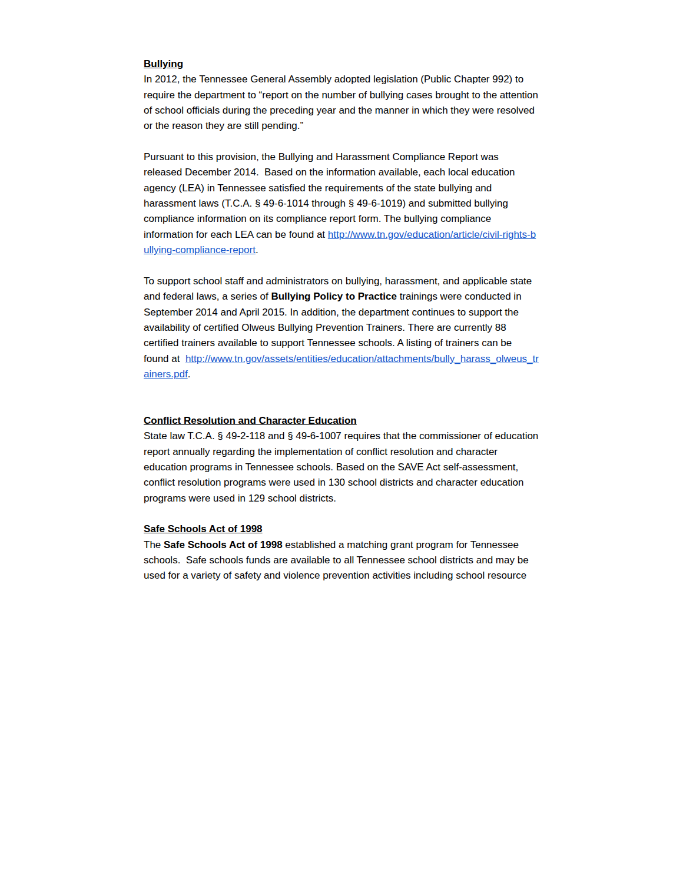Bullying
In 2012, the Tennessee General Assembly adopted legislation (Public Chapter 992) to require the department to “report on the number of bullying cases brought to the attention of school officials during the preceding year and the manner in which they were resolved or the reason they are still pending.”
Pursuant to this provision, the Bullying and Harassment Compliance Report was released December 2014. Based on the information available, each local education agency (LEA) in Tennessee satisfied the requirements of the state bullying and harassment laws (T.C.A. § 49-6-1014 through § 49-6-1019) and submitted bullying compliance information on its compliance report form. The bullying compliance information for each LEA can be found at http://www.tn.gov/education/article/civil-rights-bullying-compliance-report.
To support school staff and administrators on bullying, harassment, and applicable state and federal laws, a series of Bullying Policy to Practice trainings were conducted in September 2014 and April 2015. In addition, the department continues to support the availability of certified Olweus Bullying Prevention Trainers. There are currently 88 certified trainers available to support Tennessee schools. A listing of trainers can be found at http://www.tn.gov/assets/entities/education/attachments/bully_harass_olweus_trainers.pdf.
Conflict Resolution and Character Education
State law T.C.A. § 49-2-118 and § 49-6-1007 requires that the commissioner of education report annually regarding the implementation of conflict resolution and character education programs in Tennessee schools. Based on the SAVE Act self-assessment, conflict resolution programs were used in 130 school districts and character education programs were used in 129 school districts.
Safe Schools Act of 1998
The Safe Schools Act of 1998 established a matching grant program for Tennessee schools. Safe schools funds are available to all Tennessee school districts and may be used for a variety of safety and violence prevention activities including school resource